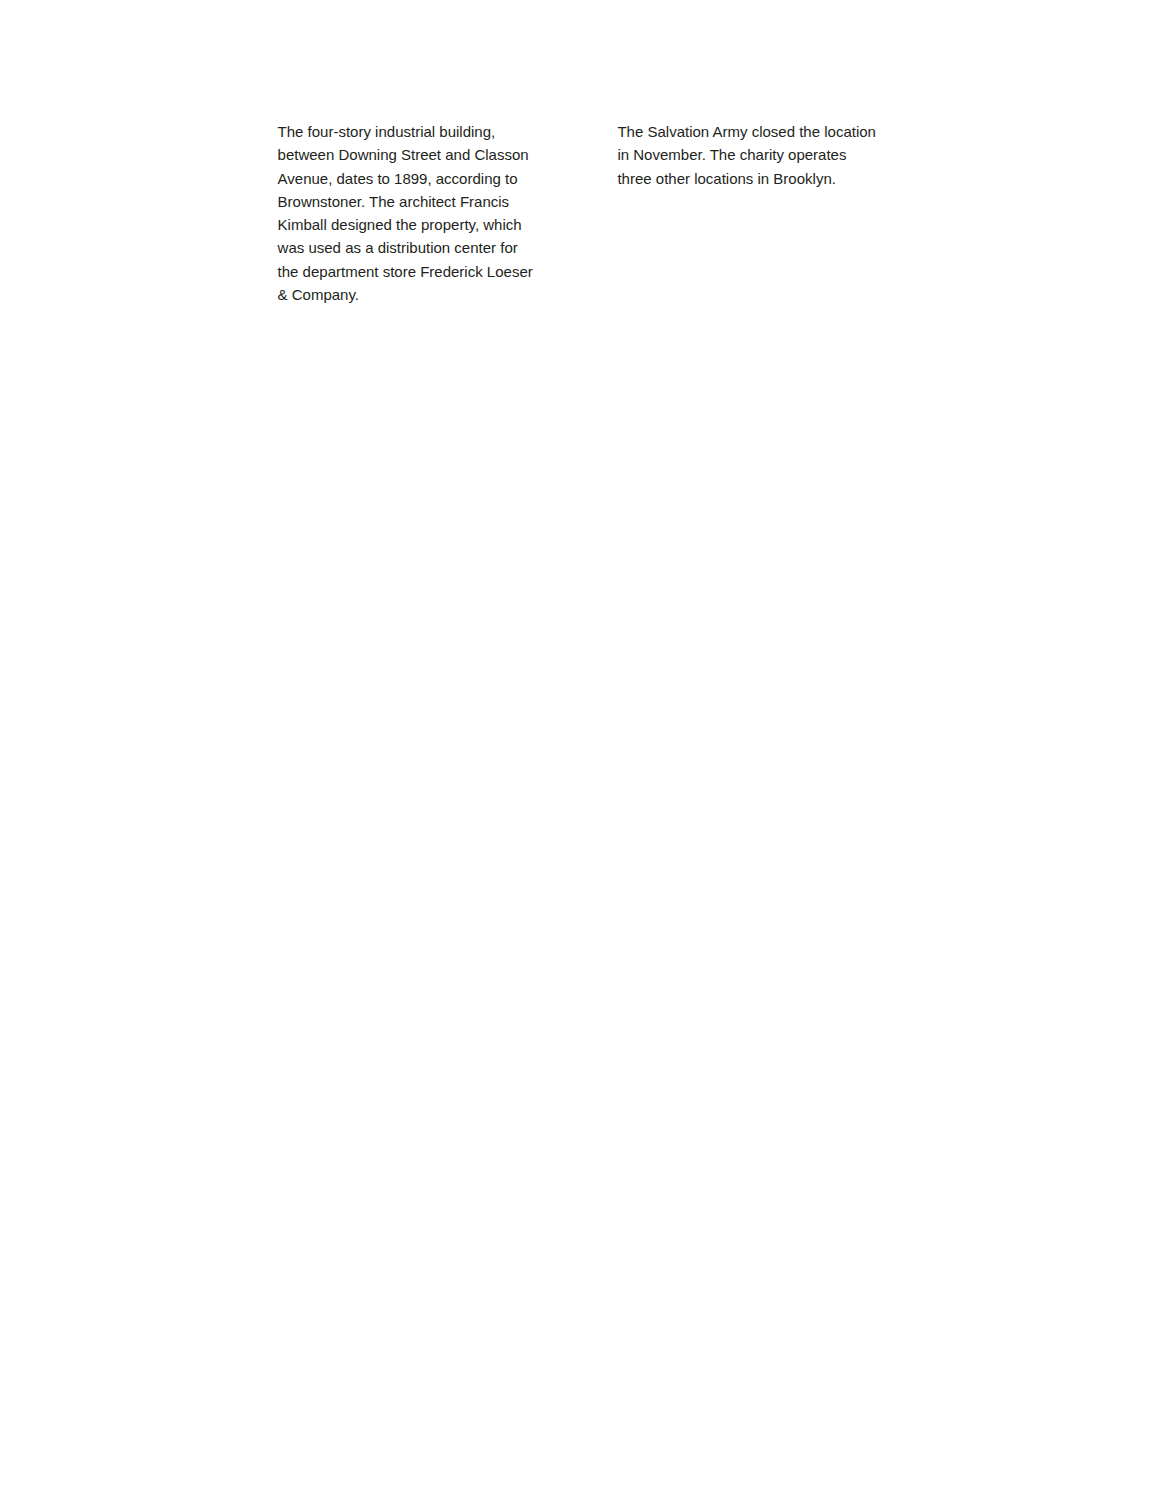The four-story industrial building, between Downing Street and Classon Avenue, dates to 1899, according to Brownstoner. The architect Francis Kimball designed the property, which was used as a distribution center for the department store Frederick Loeser & Company.
The Salvation Army closed the location in November. The charity operates three other locations in Brooklyn.